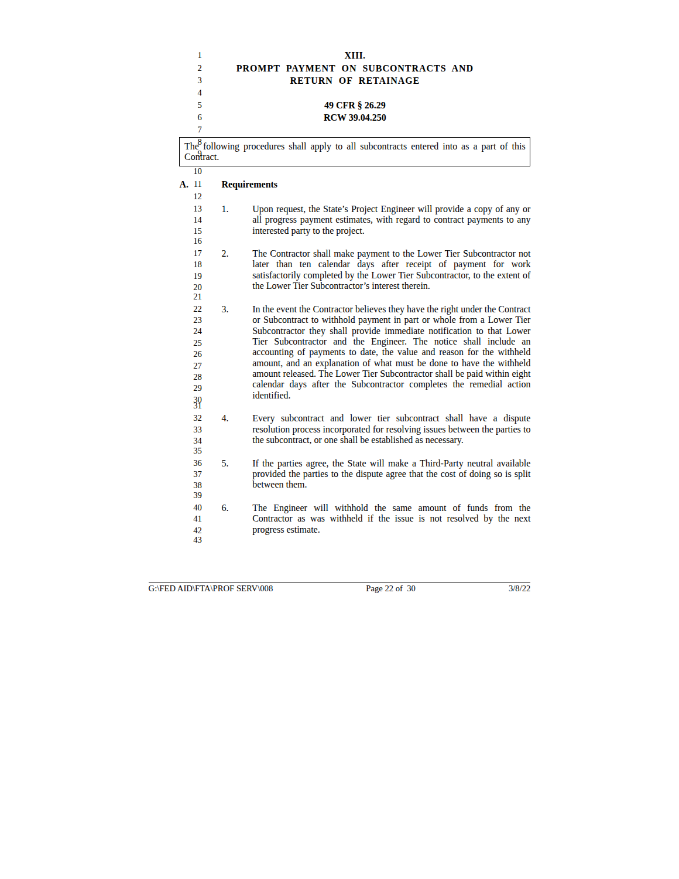1
XIII.
2
PROMPT PAYMENT ON SUBCONTRACTS AND
3
RETURN OF RETAINAGE
4
5
49 CFR § 26.29
6
RCW 39.04.250
7
8 9
The following procedures shall apply to all subcontracts entered into as a part of this Contract.
10
11
| A. | Requirements |
12
13 14 15
| | 1. | Upon request, the State’s Project Engineer will provide a copy of any or all progress payment estimates, with regard to contract payments to any interested party to the project. |
16
17 18 19 20
| | 2. | The Contractor shall make payment to the Lower Tier Subcontractor not later than ten calendar days after receipt of payment for work satisfactorily completed by the Lower Tier Subcontractor, to the extent of the Lower Tier Subcontractor’s interest therein. |
21
22 23 24 25 26 27 28 29 30
| | 3. | In the event the Contractor believes they have the right under the Contract or Subcontract to withhold payment in part or whole from a Lower Tier Subcontractor they shall provide immediate notification to that Lower Tier Subcontractor and the Engineer. The notice shall include an accounting of payments to date, the value and reason for the withheld amount, and an explanation of what must be done to have the withheld amount released. The Lower Tier Subcontractor shall be paid within eight calendar days after the Subcontractor completes the remedial action identified. |
31
32 33 34
| | 4. | Every subcontract and lower tier subcontract shall have a dispute resolution process incorporated for resolving issues between the parties to the subcontract, or one shall be established as necessary. |
35
36 37 38
| | 5. | If the parties agree, the State will make a Third-Party neutral available provided the parties to the dispute agree that the cost of doing so is split between them. |
39
40 41 42
| | 6. | The Engineer will withhold the same amount of funds from the Contractor as was withheld if the issue is not resolved by the next progress estimate. |
43
G:\FED AID\FTA\PROF SERV\008
Page 22 of 30
3/8/22